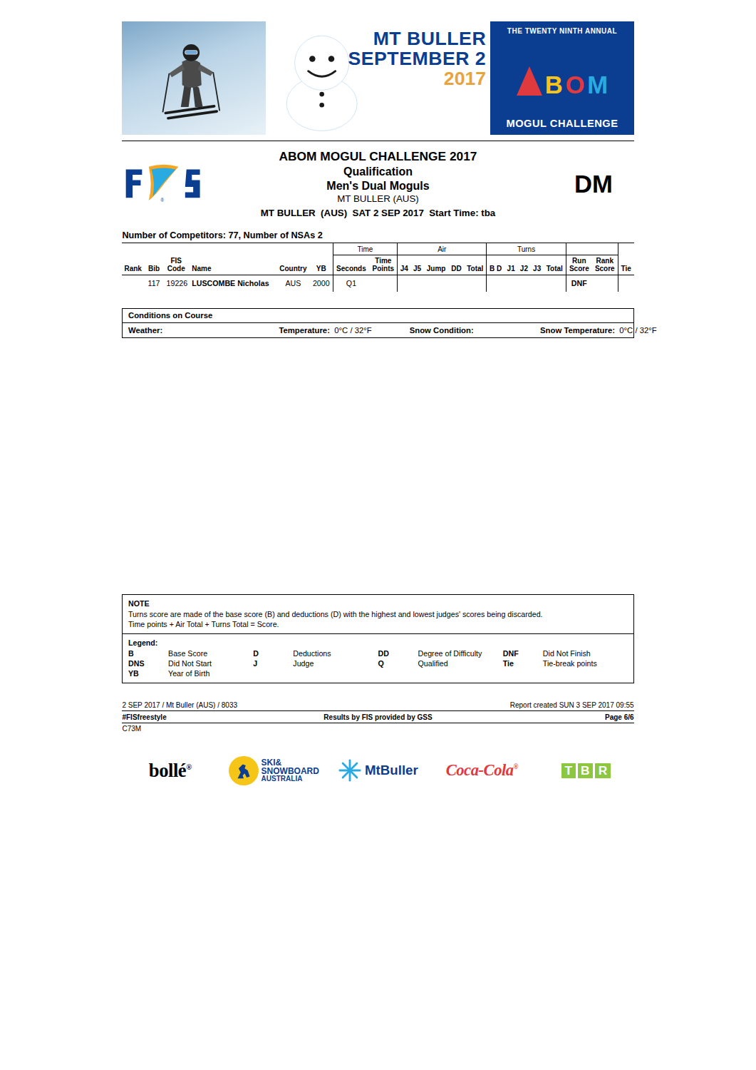MT BULLER
SEPTEMBER 2
2017
The Twenty Ninth Annual
B O M
MOGUL CHALLENGE
®
ABOM MOGUL CHALLENGE 2017
Qualification
Men's Dual Moguls
MT BULLER (AUS)
MT BULLER (AUS) SAT 2 SEP 2017 Start Time: tba
DM
Number of Competitors: 77, Number of NSAs 2
| | Time | Air | Turns | | |
| --- | --- | --- | --- | --- | --- |
| Rank | Bib | FIS Code | Name | Country | YB | Seconds | Time Points | J4 | J5 | Jump | DD | Total | B D | J1 | J2 | J3 | Total | Run Score | Rank Score | Tie |
| | 117 | 19226 | LUSCOMBE Nicholas | AUS | 2000 | Q1 | | | | | | | | | | | | DNF | | |
Conditions on Course
Weather:
Temperature: 0°C / 32°F
Snow Condition:
Snow Temperature: 0°C / 32°F
NOTE
Turns score are made of the base score (B) and deductions (D) with the highest and lowest judges' scores being discarded.
Time points + Air Total + Turns Total = Score.
Legend:
| B | Base Score | D | Deductions | DD | Degree of Difficulty | DNF | Did Not Finish |
| DNS | Did Not Start | J | Judge | Q | Qualified | Tie | Tie-break points |
| YB | Year of Birth | | | | | | |
2 SEP 2017 / Mt Buller (AUS) / 8033
Report created SUN 3 SEP 2017 09:55
#FISfreestyle
Results by FIS provided by GSS
Page 6/6
C73M
bollé®
SKI&
SNOWBOARD
AUSTRALIA
MtBuller
Coca-Cola®
TBR